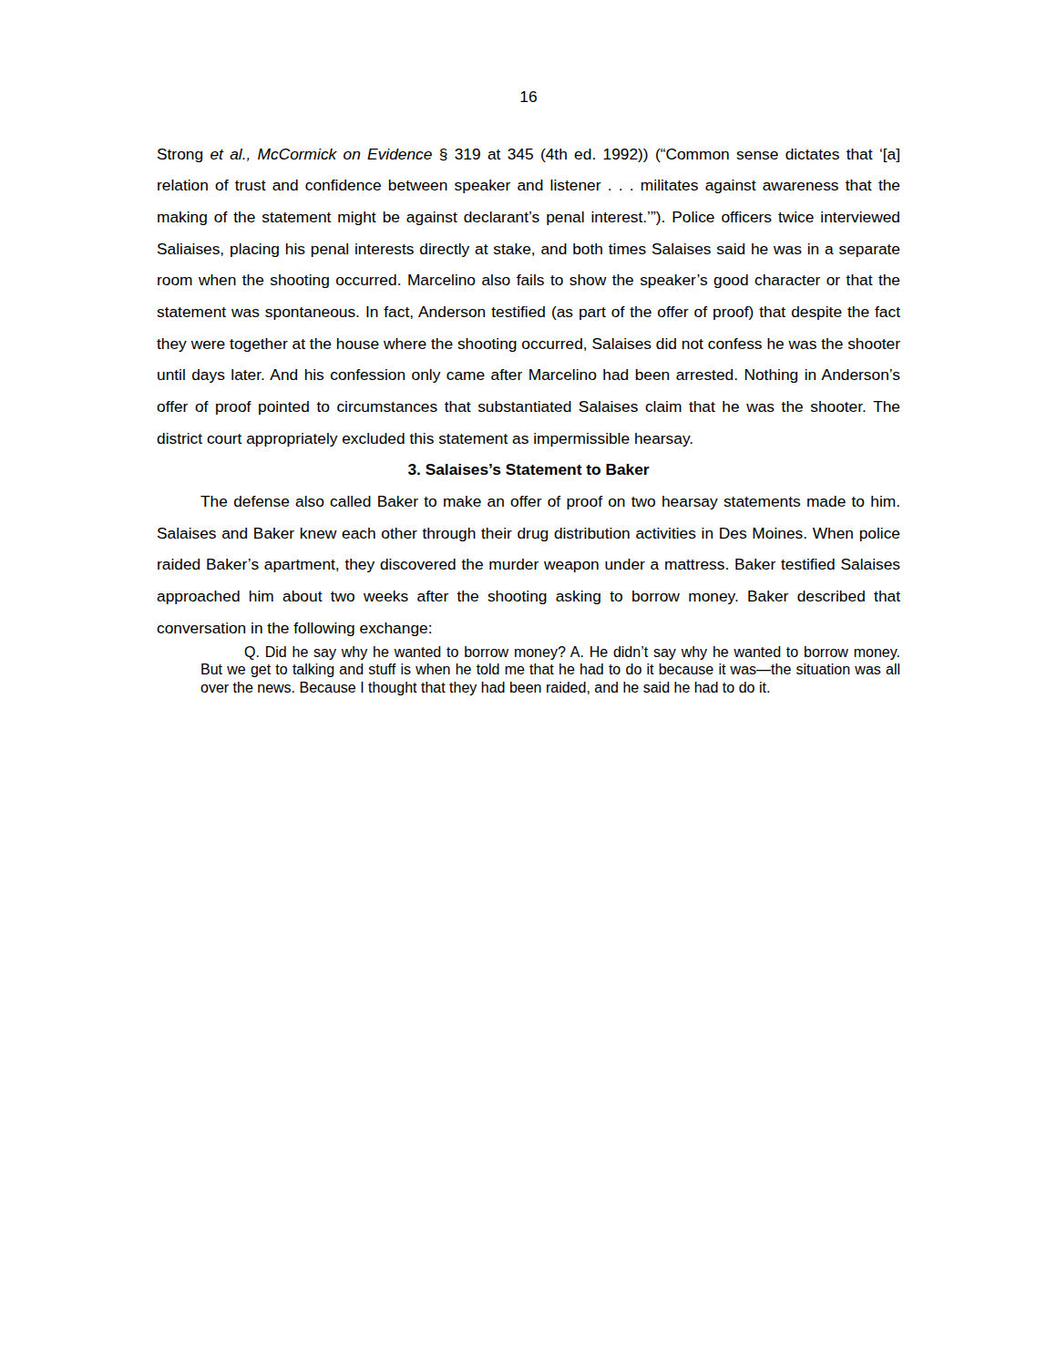16
Strong et al., McCormick on Evidence § 319 at 345 (4th ed. 1992)) (“Common sense dictates that ‘[a] relation of trust and confidence between speaker and listener . . . militates against awareness that the making of the statement might be against declarant’s penal interest.’”). Police officers twice interviewed Saliaises, placing his penal interests directly at stake, and both times Salaises said he was in a separate room when the shooting occurred. Marcelino also fails to show the speaker’s good character or that the statement was spontaneous. In fact, Anderson testified (as part of the offer of proof) that despite the fact they were together at the house where the shooting occurred, Salaises did not confess he was the shooter until days later. And his confession only came after Marcelino had been arrested. Nothing in Anderson’s offer of proof pointed to circumstances that substantiated Salaises claim that he was the shooter. The district court appropriately excluded this statement as impermissible hearsay.
3. Salaises’s Statement to Baker
The defense also called Baker to make an offer of proof on two hearsay statements made to him. Salaises and Baker knew each other through their drug distribution activities in Des Moines. When police raided Baker’s apartment, they discovered the murder weapon under a mattress. Baker testified Salaises approached him about two weeks after the shooting asking to borrow money. Baker described that conversation in the following exchange:
Q. Did he say why he wanted to borrow money? A. He didn’t say why he wanted to borrow money. But we get to talking and stuff is when he told me that he had to do it because it was—the situation was all over the news. Because I thought that they had been raided, and he said he had to do it.